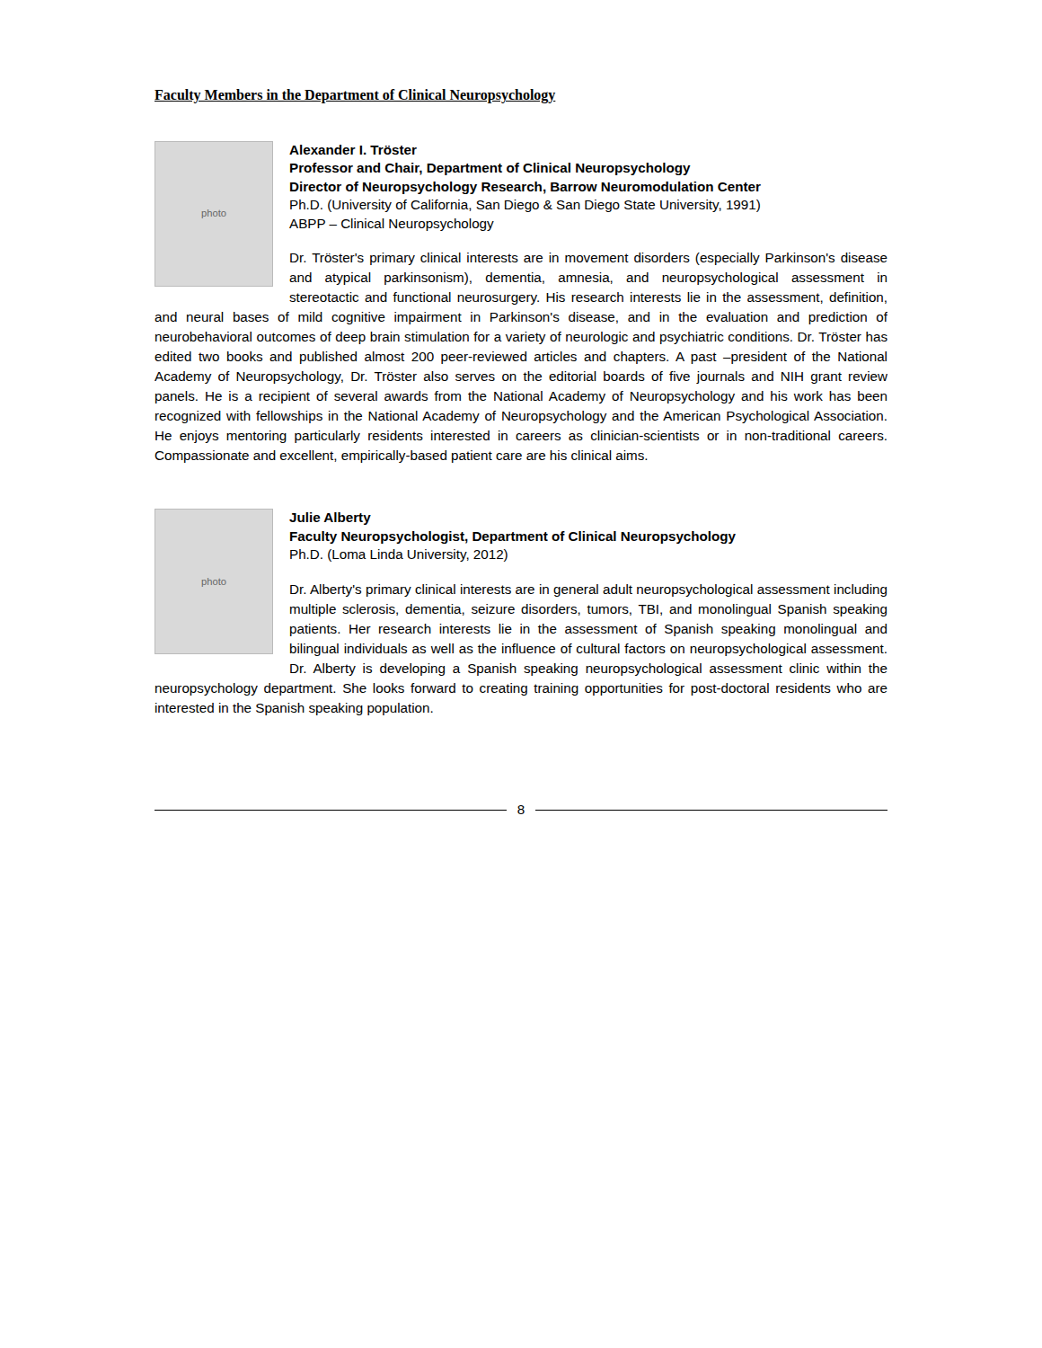Faculty Members in the Department of Clinical Neuropsychology
photo
Alexander I. Tröster
Professor and Chair, Department of Clinical Neuropsychology
Director of Neuropsychology Research, Barrow Neuromodulation Center
Ph.D. (University of California, San Diego & San Diego State University, 1991)
ABPP – Clinical Neuropsychology
Dr. Tröster's primary clinical interests are in movement disorders (especially Parkinson's disease and atypical parkinsonism), dementia, amnesia, and neuropsychological assessment in stereotactic and functional neurosurgery. His research interests lie in the assessment, definition, and neural bases of mild cognitive impairment in Parkinson's disease, and in the evaluation and prediction of neurobehavioral outcomes of deep brain stimulation for a variety of neurologic and psychiatric conditions. Dr. Tröster has edited two books and published almost 200 peer-reviewed articles and chapters. A past –president of the National Academy of Neuropsychology, Dr. Tröster also serves on the editorial boards of five journals and NIH grant review panels. He is a recipient of several awards from the National Academy of Neuropsychology and his work has been recognized with fellowships in the National Academy of Neuropsychology and the American Psychological Association. He enjoys mentoring particularly residents interested in careers as clinician-scientists or in non-traditional careers. Compassionate and excellent, empirically-based patient care are his clinical aims.
photo
Julie Alberty
Faculty Neuropsychologist, Department of Clinical Neuropsychology
Ph.D. (Loma Linda University, 2012)
Dr. Alberty's primary clinical interests are in general adult neuropsychological assessment including multiple sclerosis, dementia, seizure disorders, tumors, TBI, and monolingual Spanish speaking patients. Her research interests lie in the assessment of Spanish speaking monolingual and bilingual individuals as well as the influence of cultural factors on neuropsychological assessment. Dr. Alberty is developing a Spanish speaking neuropsychological assessment clinic within the neuropsychology department. She looks forward to creating training opportunities for post-doctoral residents who are interested in the Spanish speaking population.
8